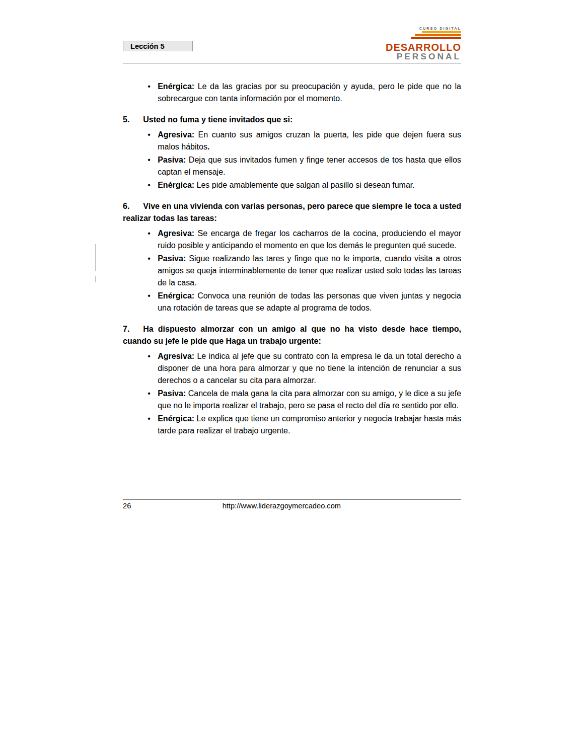Lección 5
CURSO DIGITAL
DESARROLLO
PERSONAL
Enérgica: Le da las gracias por su preocupación y ayuda, pero le pide que no la sobrecargue con tanta información por el momento.
5. Usted no fuma y tiene invitados que si:
Agresiva: En cuanto sus amigos cruzan la puerta, les pide que dejen fuera sus malos hábitos.
Pasiva: Deja que sus invitados fumen y finge tener accesos de tos hasta que ellos captan el mensaje.
Enérgica: Les pide amablemente que salgan al pasillo si desean fumar.
6. Vive en una vivienda con varias personas, pero parece que siempre le toca a usted realizar todas las tareas:
Agresiva: Se encarga de fregar los cacharros de la cocina, produciendo el mayor ruido posible y anticipando el momento en que los demás le pregunten qué sucede.
Pasiva: Sigue realizando las tares y finge que no le importa, cuando visita a otros amigos se queja interminablemente de tener que realizar usted solo todas las tareas de la casa.
Enérgica: Convoca una reunión de todas las personas que viven juntas y negocia una rotación de tareas que se adapte al programa de todos.
7. Ha dispuesto almorzar con un amigo al que no ha visto desde hace tiempo, cuando su jefe le pide que Haga un trabajo urgente:
Agresiva: Le indica al jefe que su contrato con la empresa le da un total derecho a disponer de una hora para almorzar y que no tiene la intención de renunciar a sus derechos o a cancelar su cita para almorzar.
Pasiva: Cancela de mala gana la cita para almorzar con su amigo, y le dice a su jefe que no le importa realizar el trabajo, pero se pasa el recto del día re sentido por ello.
Enérgica: Le explica que tiene un compromiso anterior y negocia trabajar hasta más tarde para realizar el trabajo urgente.
26
http://www.liderazgoymercadeo.com